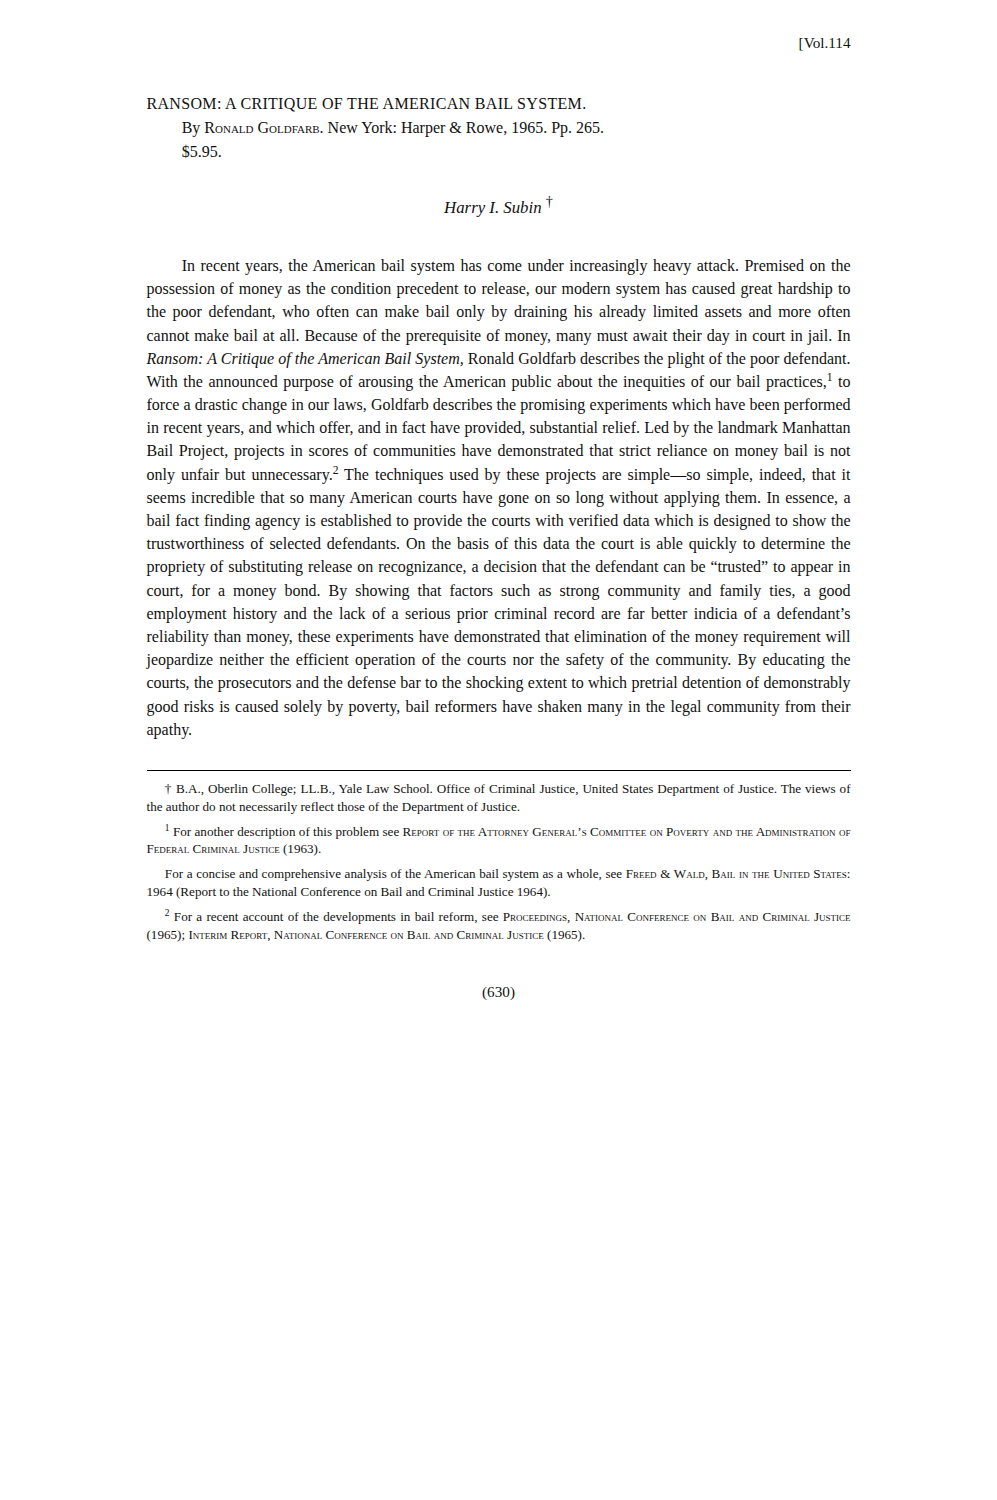[Vol.114
Ransom: A Critique of the American Bail System. By Ronald Goldfarb. New York: Harper & Rowe, 1965. Pp. 265. $5.95.
Harry I. Subin †
In recent years, the American bail system has come under increasingly heavy attack. Premised on the possession of money as the condition precedent to release, our modern system has caused great hardship to the poor defendant, who often can make bail only by draining his already limited assets and more often cannot make bail at all. Because of the prerequisite of money, many must await their day in court in jail. In Ransom: A Critique of the American Bail System, Ronald Goldfarb describes the plight of the poor defendant. With the announced purpose of arousing the American public about the inequities of our bail practices,1 to force a drastic change in our laws, Goldfarb describes the promising experiments which have been performed in recent years, and which offer, and in fact have provided, substantial relief. Led by the landmark Manhattan Bail Project, projects in scores of communities have demonstrated that strict reliance on money bail is not only unfair but unnecessary.2 The techniques used by these projects are simple—so simple, indeed, that it seems incredible that so many American courts have gone on so long without applying them. In essence, a bail fact finding agency is established to provide the courts with verified data which is designed to show the trustworthiness of selected defendants. On the basis of this data the court is able quickly to determine the propriety of substituting release on recognizance, a decision that the defendant can be “trusted” to appear in court, for a money bond. By showing that factors such as strong community and family ties, a good employment history and the lack of a serious prior criminal record are far better indicia of a defendant’s reliability than money, these experiments have demonstrated that elimination of the money requirement will jeopardize neither the efficient operation of the courts nor the safety of the community. By educating the courts, the prosecutors and the defense bar to the shocking extent to which pretrial detention of demonstrably good risks is caused solely by poverty, bail reformers have shaken many in the legal community from their apathy.
† B.A., Oberlin College; LL.B., Yale Law School. Office of Criminal Justice, United States Department of Justice. The views of the author do not necessarily reflect those of the Department of Justice.
1 For another description of this problem see Report of the Attorney General’s Committee on Poverty and the Administration of Federal Criminal Justice (1963).
For a concise and comprehensive analysis of the American bail system as a whole, see Freed & Wald, Bail in the United States: 1964 (Report to the National Conference on Bail and Criminal Justice 1964).
2 For a recent account of the developments in bail reform, see Proceedings, National Conference on Bail and Criminal Justice (1965); Interim Report, National Conference on Bail and Criminal Justice (1965).
(630)